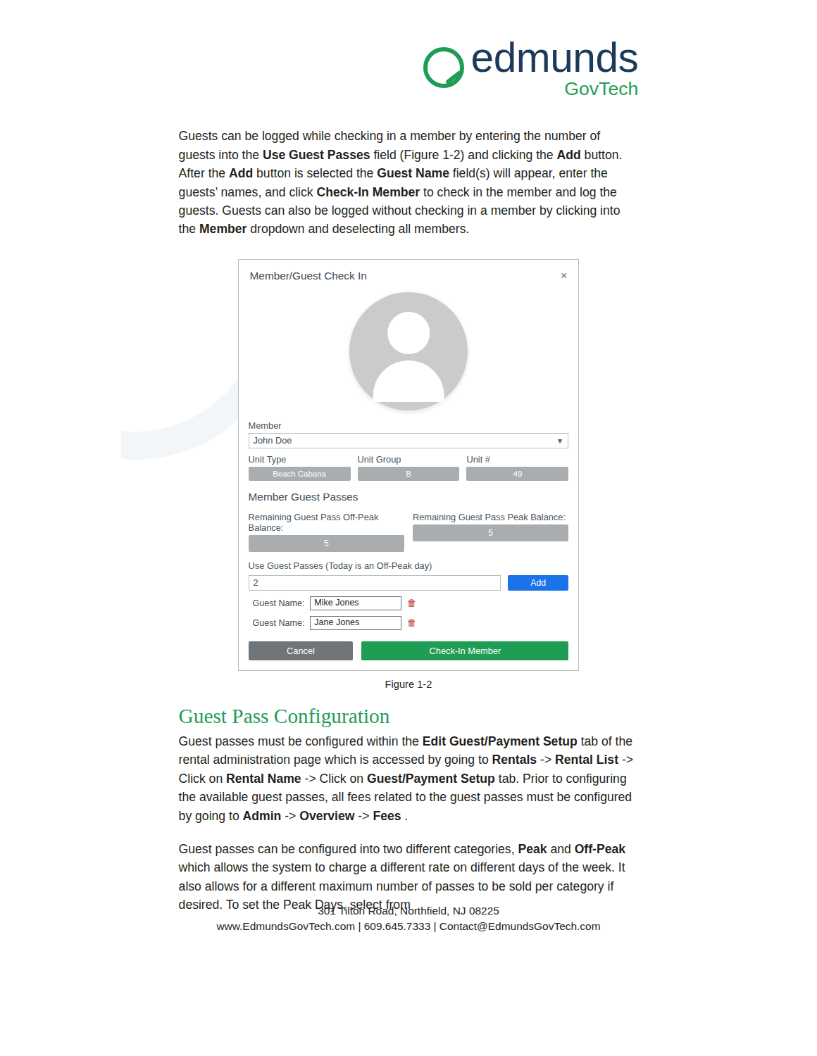edmunds
GovTech
Guests can be logged while checking in a member by entering the number of guests into the Use Guest Passes field (Figure 1-2) and clicking the Add button. After the Add button is selected the Guest Name field(s) will appear, enter the guests’ names, and click Check-In Member to check in the member and log the guests. Guests can also be logged without checking in a member by clicking into the Member dropdown and deselecting all members.
Member/Guest Check In ×
Member
John Doe▼
Unit Type
Beach Cabana
Unit Group
B
Unit #
49
Member Guest Passes
Remaining Guest Pass Off-Peak Balance:
5
Remaining Guest Pass Peak Balance:
5
Use Guest Passes (Today is an Off-Peak day)
2
Add
Guest Name: Mike Jones 🗑
Guest Name: Jane Jones 🗑
Cancel
Check-In Member
Figure 1-2
Guest Pass Configuration
Guest passes must be configured within the Edit Guest/Payment Setup tab of the rental administration page which is accessed by going to Rentals -> Rental List -> Click on Rental Name -> Click on Guest/Payment Setup tab. Prior to configuring the available guest passes, all fees related to the guest passes must be configured by going to Admin -> Overview -> Fees .
Guest passes can be configured into two different categories, Peak and Off-Peak which allows the system to charge a different rate on different days of the week. It also allows for a different maximum number of passes to be sold per category if desired. To set the Peak Days, select from
301 Tilton Road, Northfield, NJ 08225
www.EdmundsGovTech.com | 609.645.7333 | Contact@EdmundsGovTech.com